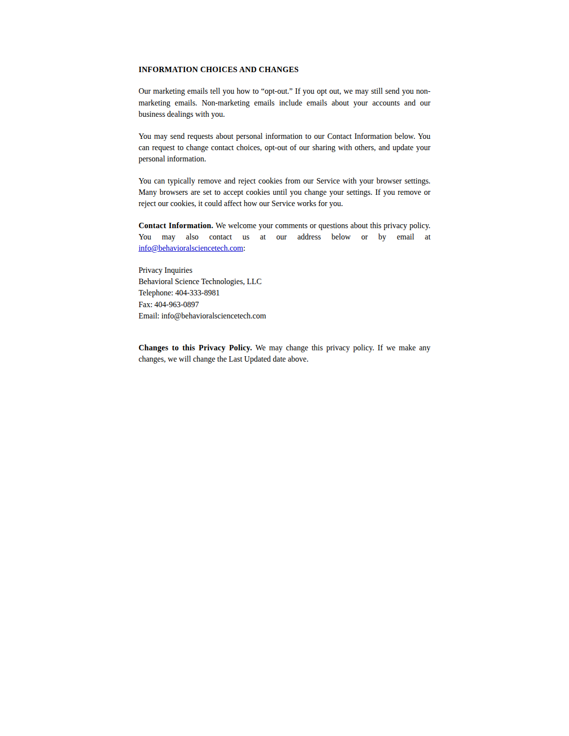Information Choices and Changes
Our marketing emails tell you how to “opt-out.” If you opt out, we may still send you non-marketing emails. Non-marketing emails include emails about your accounts and our business dealings with you.
You may send requests about personal information to our Contact Information below. You can request to change contact choices, opt-out of our sharing with others, and update your personal information.
You can typically remove and reject cookies from our Service with your browser settings. Many browsers are set to accept cookies until you change your settings. If you remove or reject our cookies, it could affect how our Service works for you.
Contact Information. We welcome your comments or questions about this privacy policy. You may also contact us at our address below or by email at info@behavioralsciencetech.com:
Privacy Inquiries
Behavioral Science Technologies, LLC
Telephone: 404-333-8981
Fax: 404-963-0897
Email: info@behavioralsciencetech.com
Changes to this Privacy Policy. We may change this privacy policy. If we make any changes, we will change the Last Updated date above.